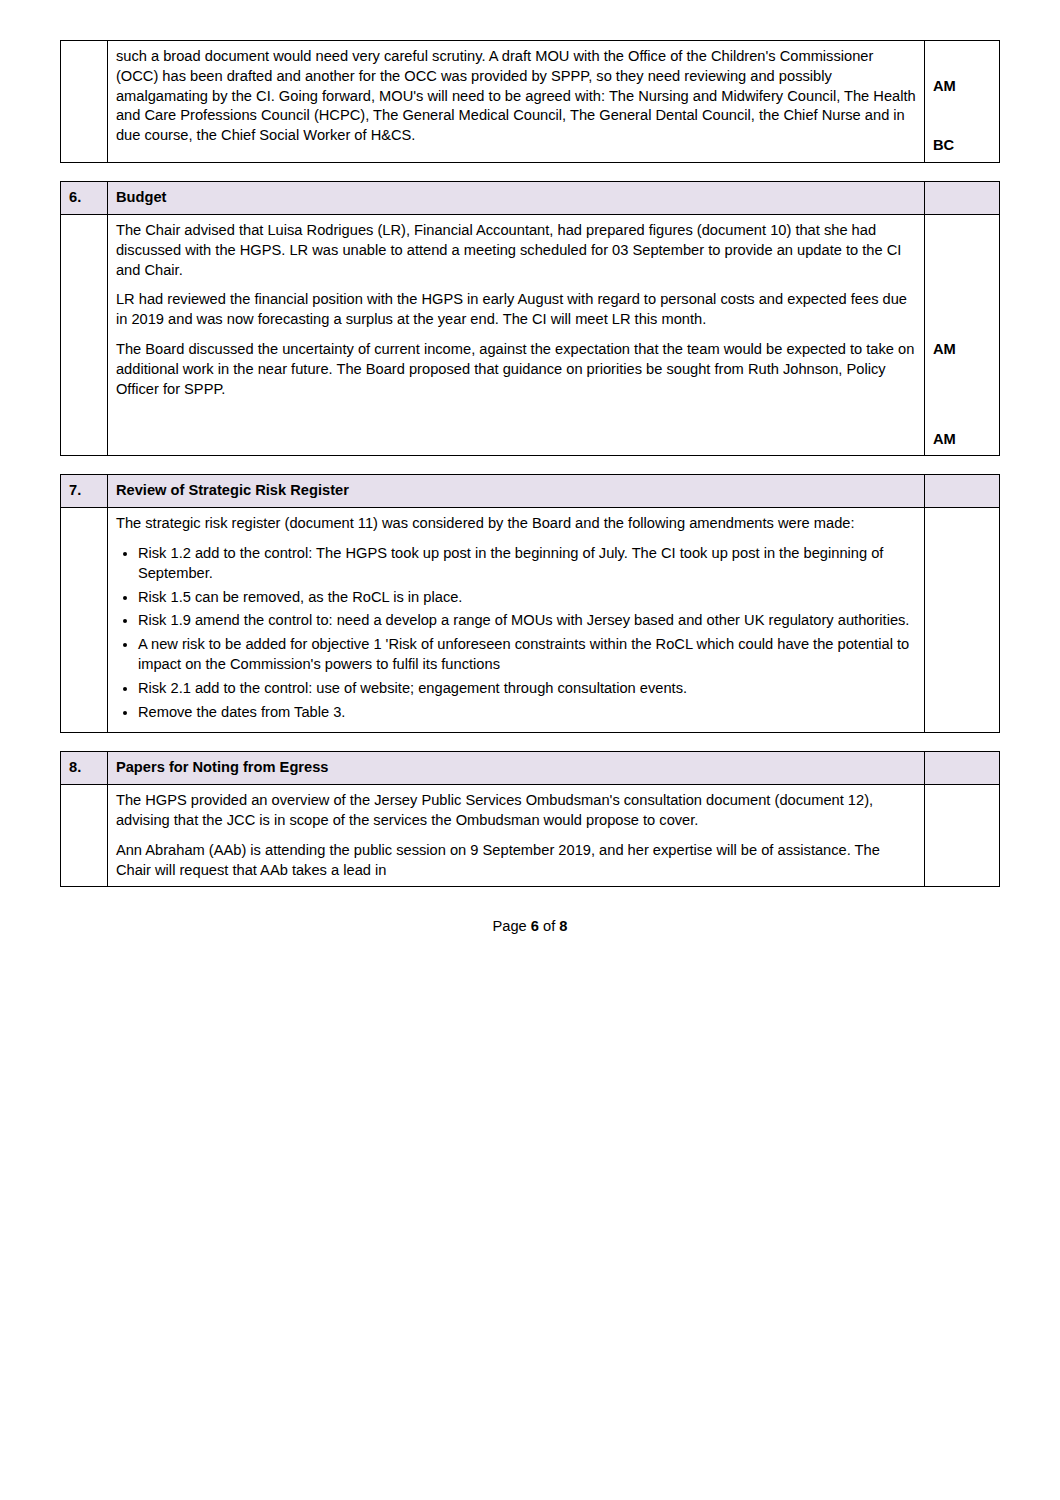| | such a broad document would need very careful scrutiny. A draft MOU with the Office of the Children's Commissioner (OCC) has been drafted and another for the OCC was provided by SPPP, so they need reviewing and possibly amalgamating by the CI. Going forward, MOU's will need to be agreed with: The Nursing and Midwifery Council, The Health and Care Professions Council (HCPC), The General Medical Council, The General Dental Council, the Chief Nurse and in due course, the Chief Social Worker of H&CS. | AM BC |
| 6. | Budget | |
| | The Chair advised that Luisa Rodrigues (LR), Financial Accountant, had prepared figures (document 10) that she had discussed with the HGPS. LR was unable to attend a meeting scheduled for 03 September to provide an update to the CI and Chair. LR had reviewed the financial position with the HGPS in early August with regard to personal costs and expected fees due in 2019 and was now forecasting a surplus at the year end. The CI will meet LR this month. The Board discussed the uncertainty of current income, against the expectation that the team would be expected to take on additional work in the near future. The Board proposed that guidance on priorities be sought from Ruth Johnson, Policy Officer for SPPP. | AM AM |
| 7. | Review of Strategic Risk Register | |
| | The strategic risk register (document 11) was considered by the Board and the following amendments were made: Risk 1.2 add to the control: The HGPS took up post in the beginning of July. The CI took up post in the beginning of September. Risk 1.5 can be removed, as the RoCL is in place. Risk 1.9 amend the control to: need a develop a range of MOUs with Jersey based and other UK regulatory authorities. A new risk to be added for objective 1 'Risk of unforeseen constraints within the RoCL which could have the potential to impact on the Commission's powers to fulfil its functions Risk 2.1 add to the control: use of website; engagement through consultation events. Remove the dates from Table 3. | |
| 8. | Papers for Noting from Egress | |
| | The HGPS provided an overview of the Jersey Public Services Ombudsman's consultation document (document 12), advising that the JCC is in scope of the services the Ombudsman would propose to cover. Ann Abraham (AAb) is attending the public session on 9 September 2019, and her expertise will be of assistance. The Chair will request that AAb takes a lead in | |
Page 6 of 8